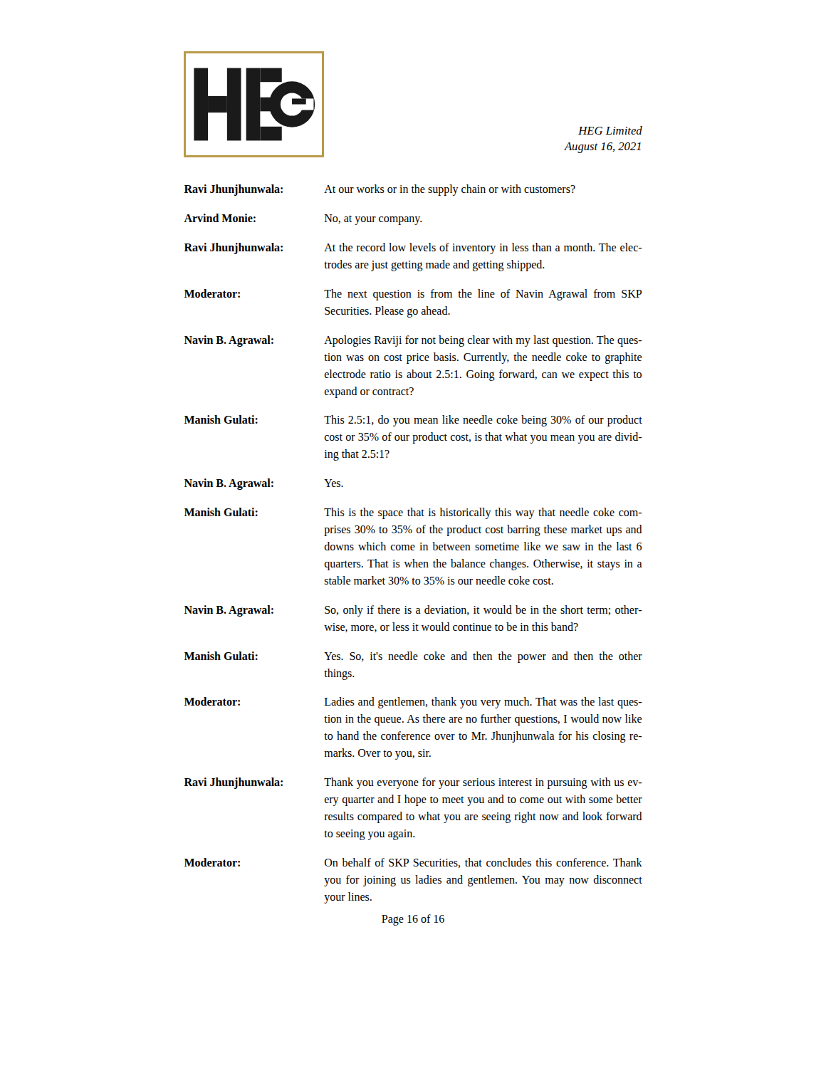HEG Limited
August 16, 2021
| Ravi Jhunjhunwala: | At our works or in the supply chain or with customers? |
| Arvind Monie: | No, at your company. |
| Ravi Jhunjhunwala: | At the record low levels of inventory in less than a month. The electrodes are just getting made and getting shipped. |
| Moderator: | The next question is from the line of Navin Agrawal from SKP Securities. Please go ahead. |
| Navin B. Agrawal: | Apologies Raviji for not being clear with my last question. The question was on cost price basis. Currently, the needle coke to graphite electrode ratio is about 2.5:1. Going forward, can we expect this to expand or contract? |
| Manish Gulati: | This 2.5:1, do you mean like needle coke being 30% of our product cost or 35% of our product cost, is that what you mean you are dividing that 2.5:1? |
| Navin B. Agrawal: | Yes. |
| Manish Gulati: | This is the space that is historically this way that needle coke comprises 30% to 35% of the product cost barring these market ups and downs which come in between sometime like we saw in the last 6 quarters. That is when the balance changes. Otherwise, it stays in a stable market 30% to 35% is our needle coke cost. |
| Navin B. Agrawal: | So, only if there is a deviation, it would be in the short term; otherwise, more, or less it would continue to be in this band? |
| Manish Gulati: | Yes. So, it's needle coke and then the power and then the other things. |
| Moderator: | Ladies and gentlemen, thank you very much. That was the last question in the queue. As there are no further questions, I would now like to hand the conference over to Mr. Jhunjhunwala for his closing remarks. Over to you, sir. |
| Ravi Jhunjhunwala: | Thank you everyone for your serious interest in pursuing with us every quarter and I hope to meet you and to come out with some better results compared to what you are seeing right now and look forward to seeing you again. |
| Moderator: | On behalf of SKP Securities, that concludes this conference. Thank you for joining us ladies and gentlemen. You may now disconnect your lines. |
Page 16 of 16